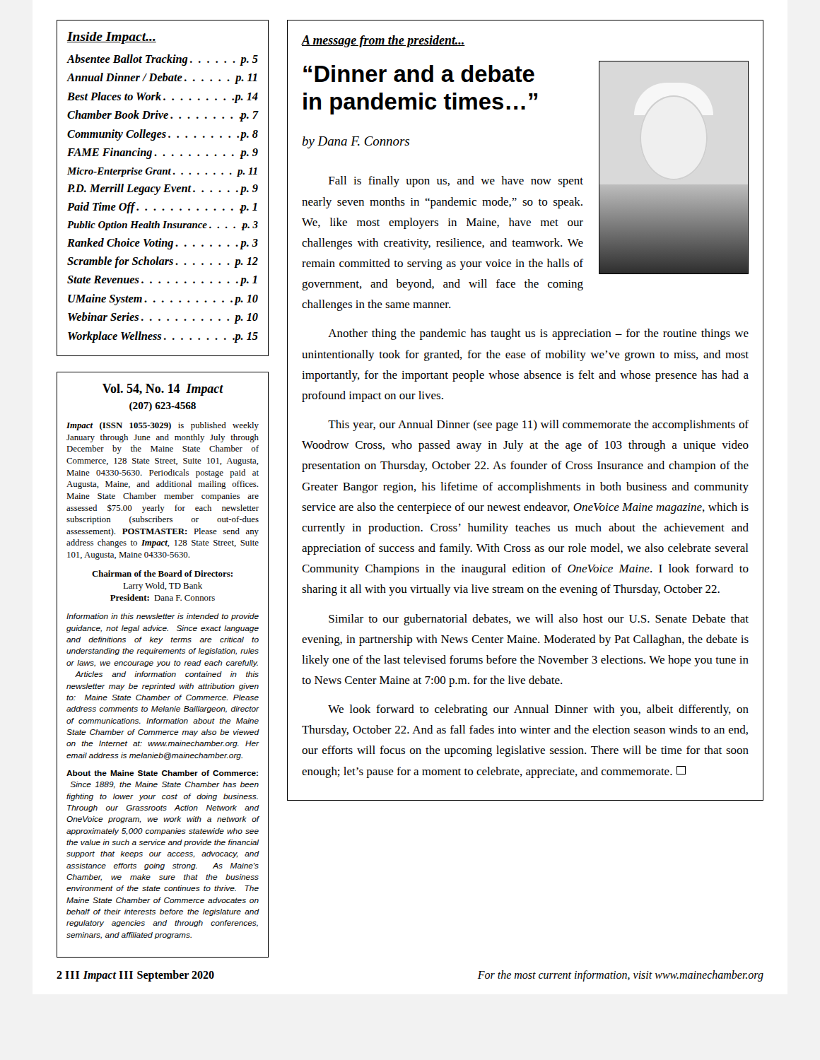Inside Impact...
Absentee Ballot Tracking. . . . . . . . . . . . . . . . . . . . . . . . . . . . . . p. 5
Annual Dinner / Debate. . . . . . . . . . . . . . . . . . . . . . . . . . . . . . p. 11
Best Places to Work. . . . . . . . . . . . . . . . . . . . . . . . . . . . . . p. 14
Chamber Book Drive. . . . . . . . . . . . . . . . . . . . . . . . . . . . . . p. 7
Community Colleges. . . . . . . . . . . . . . . . . . . . . . . . . . . . . . p. 8
FAME Financing. . . . . . . . . . . . . . . . . . . . . . . . . . . . . . p. 9
Micro-Enterprise Grant. . . . . . . . . . . . . . . . . . . . . . . . . . . . . . p. 11
P.D. Merrill Legacy Event. . . . . . . . . . . . . . . . . . . . . . . . . . . . . . p. 9
Paid Time Off. . . . . . . . . . . . . . . . . . . . . . . . . . . . . . p. 1
Public Option Health Insurance. . . . . . . . . . . . . . . . . . . . . . . . . . . . . . p. 3
Ranked Choice Voting. . . . . . . . . . . . . . . . . . . . . . . . . . . . . . p. 3
Scramble for Scholars. . . . . . . . . . . . . . . . . . . . . . . . . . . . . . p. 12
State Revenues. . . . . . . . . . . . . . . . . . . . . . . . . . . . . . p. 1
UMaine System. . . . . . . . . . . . . . . . . . . . . . . . . . . . . . p. 10
Webinar Series. . . . . . . . . . . . . . . . . . . . . . . . . . . . . . p. 10
Workplace Wellness. . . . . . . . . . . . . . . . . . . . . . . . . . . . . . p. 15
Vol. 54, No. 14 Impact
(207) 623-4568
Impact (ISSN 1055-3029) is published weekly January through June and monthly July through December by the Maine State Chamber of Commerce, 128 State Street, Suite 101, Augusta, Maine 04330-5630. Periodicals postage paid at Augusta, Maine, and additional mailing offices. Maine State Chamber member companies are assessed $75.00 yearly for each newsletter subscription (subscribers or out-of-dues assessement). POSTMASTER: Please send any address changes to Impact, 128 State Street, Suite 101, Augusta, Maine 04330-5630.
Chairman of the Board of Directors:
Larry Wold, TD Bank
President: Dana F. Connors
Information in this newsletter is intended to provide guidance, not legal advice. Since exact language and definitions of key terms are critical to understanding the requirements of legislation, rules or laws, we encourage you to read each carefully. Articles and information contained in this newsletter may be reprinted with attribution given to: Maine State Chamber of Commerce. Please address comments to Melanie Baillargeon, director of communications. Information about the Maine State Chamber of Commerce may also be viewed on the Internet at: www.mainechamber.org. Her email address is melanieb@mainechamber.org.
About the Maine State Chamber of Commerce: Since 1889, the Maine State Chamber has been fighting to lower your cost of doing business. Through our Grassroots Action Network and OneVoice program, we work with a network of approximately 5,000 companies statewide who see the value in such a service and provide the financial support that keeps our access, advocacy, and assistance efforts going strong. As Maine's Chamber, we make sure that the business environment of the state continues to thrive. The Maine State Chamber of Commerce advocates on behalf of their interests before the legislature and regulatory agencies and through conferences, seminars, and affiliated programs.
A message from the president...
“Dinner and a debate
in pandemic times…”
by Dana F. Connors
Fall is finally upon us, and we have now spent nearly seven months in “pandemic mode,” so to speak. We, like most employers in Maine, have met our challenges with creativity, resilience, and teamwork. We remain committed to serving as your voice in the halls of government, and beyond, and will face the coming challenges in the same manner.
Another thing the pandemic has taught us is appreciation – for the routine things we unintentionally took for granted, for the ease of mobility we’ve grown to miss, and most importantly, for the important people whose absence is felt and whose presence has had a profound impact on our lives.
This year, our Annual Dinner (see page 11) will commemorate the accomplishments of Woodrow Cross, who passed away in July at the age of 103 through a unique video presentation on Thursday, October 22. As founder of Cross Insurance and champion of the Greater Bangor region, his lifetime of accomplishments in both business and community service are also the centerpiece of our newest endeavor, OneVoice Maine magazine, which is currently in production. Cross’ humility teaches us much about the achievement and appreciation of success and family. With Cross as our role model, we also celebrate several Community Champions in the inaugural edition of OneVoice Maine. I look forward to sharing it all with you virtually via live stream on the evening of Thursday, October 22.
Similar to our gubernatorial debates, we will also host our U.S. Senate Debate that evening, in partnership with News Center Maine. Moderated by Pat Callaghan, the debate is likely one of the last televised forums before the November 3 elections. We hope you tune in to News Center Maine at 7:00 p.m. for the live debate.
We look forward to celebrating our Annual Dinner with you, albeit differently, on Thursday, October 22. And as fall fades into winter and the election season winds to an end, our efforts will focus on the upcoming legislative session. There will be time for that soon enough; let’s pause for a moment to celebrate, appreciate, and commemorate.
2 III Impact III September 2020
For the most current information, visit www.mainechamber.org